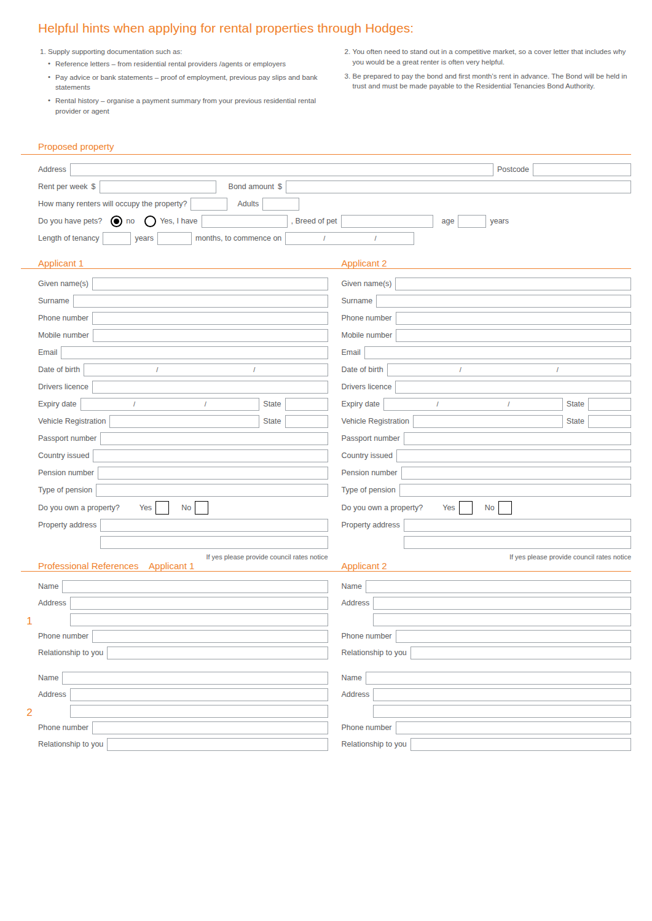Helpful hints when applying for rental properties through Hodges:
Supply supporting documentation such as:
Reference letters – from residential rental providers /agents or employers
Pay advice or bank statements – proof of employment, previous pay slips and bank statements
Rental history – organise a payment summary from your previous residential rental provider or agent
You often need to stand out in a competitive market, so a cover letter that includes why you would be a great renter is often very helpful.
Be prepared to pay the bond and first month’s rent in advance. The Bond will be held in trust and must be made payable to the Residential Tenancies Bond Authority.
Proposed property
Address Postcode
Rent per week $ Bond amount $
How many renters will occupy the property? Adults
Do you have pets? no Yes, I have , Breed of pet age years
Length of tenancy years months, to commence on / /
Applicant 1
Applicant 2
Given name(s)
Surname
Phone number
Mobile number
Email
Date of birth / /
Drivers licence
Expiry date / / State
Vehicle Registration State
Passport number
Country issued
Pension number
Type of pension
Do you own a property? Yes No
Property address
Property address
If yes please provide council rates notice
Given name(s)
Surname
Phone number
Mobile number
Email
Date of birth / /
Drivers licence
Expiry date / / State
Vehicle Registration State
Passport number
Country issued
Pension number
Type of pension
Do you own a property? Yes No
Property address
Property address
If yes please provide council rates notice
Professional References Applicant 1
Applicant 2
1
Name
Address
Address
Phone number
Relationship to you
Name
Address
Address
Phone number
Relationship to you
2
Name
Address
Address
Phone number
Relationship to you
Name
Address
Address
Phone number
Relationship to you